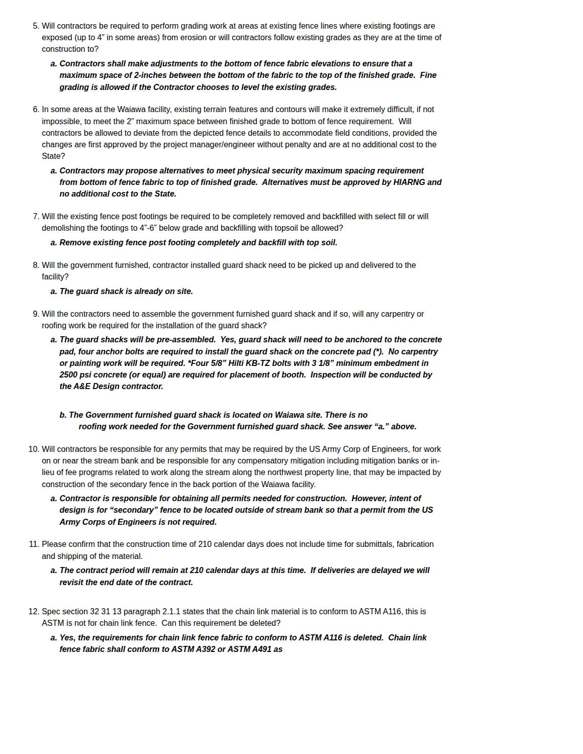Will contractors be required to perform grading work at areas at existing fence lines where existing footings are exposed (up to 4” in some areas) from erosion or will contractors follow existing grades as they are at the time of construction to?
Contractors shall make adjustments to the bottom of fence fabric elevations to ensure that a maximum space of 2-inches between the bottom of the fabric to the top of the finished grade. Fine grading is allowed if the Contractor chooses to level the existing grades.
In some areas at the Waiawa facility, existing terrain features and contours will make it extremely difficult, if not impossible, to meet the 2” maximum space between finished grade to bottom of fence requirement. Will contractors be allowed to deviate from the depicted fence details to accommodate field conditions, provided the changes are first approved by the project manager/engineer without penalty and are at no additional cost to the State?
Contractors may propose alternatives to meet physical security maximum spacing requirement from bottom of fence fabric to top of finished grade. Alternatives must be approved by HIARNG and no additional cost to the State.
Will the existing fence post footings be required to be completely removed and backfilled with select fill or will demolishing the footings to 4”-6” below grade and backfilling with topsoil be allowed?
Remove existing fence post footing completely and backfill with top soil.
Will the government furnished, contractor installed guard shack need to be picked up and delivered to the facility?
The guard shack is already on site.
Will the contractors need to assemble the government furnished guard shack and if so, will any carpentry or roofing work be required for the installation of the guard shack?
The guard shacks will be pre-assembled. Yes, guard shack will need to be anchored to the concrete pad, four anchor bolts are required to install the guard shack on the concrete pad (*). No carpentry or painting work will be required. *Four 5/8” Hilti KB-TZ bolts with 3 1/8” minimum embedment in 2500 psi concrete (or equal) are required for placement of booth. Inspection will be conducted by the A&E Design contractor.
b. The Government furnished guard shack is located on Waiawa site. There is no roofing work needed for the Government furnished guard shack. See answer “a.” above.
Will contractors be responsible for any permits that may be required by the US Army Corp of Engineers, for work on or near the stream bank and be responsible for any compensatory mitigation including mitigation banks or in-lieu of fee programs related to work along the stream along the northwest property line, that may be impacted by construction of the secondary fence in the back portion of the Waiawa facility.
Contractor is responsible for obtaining all permits needed for construction. However, intent of design is for “secondary” fence to be located outside of stream bank so that a permit from the US Army Corps of Engineers is not required.
Please confirm that the construction time of 210 calendar days does not include time for submittals, fabrication and shipping of the material.
The contract period will remain at 210 calendar days at this time. If deliveries are delayed we will revisit the end date of the contract.
Spec section 32 31 13 paragraph 2.1.1 states that the chain link material is to conform to ASTM A116, this is ASTM is not for chain link fence. Can this requirement be deleted?
Yes, the requirements for chain link fence fabric to conform to ASTM A116 is deleted. Chain link fence fabric shall conform to ASTM A392 or ASTM A491 as